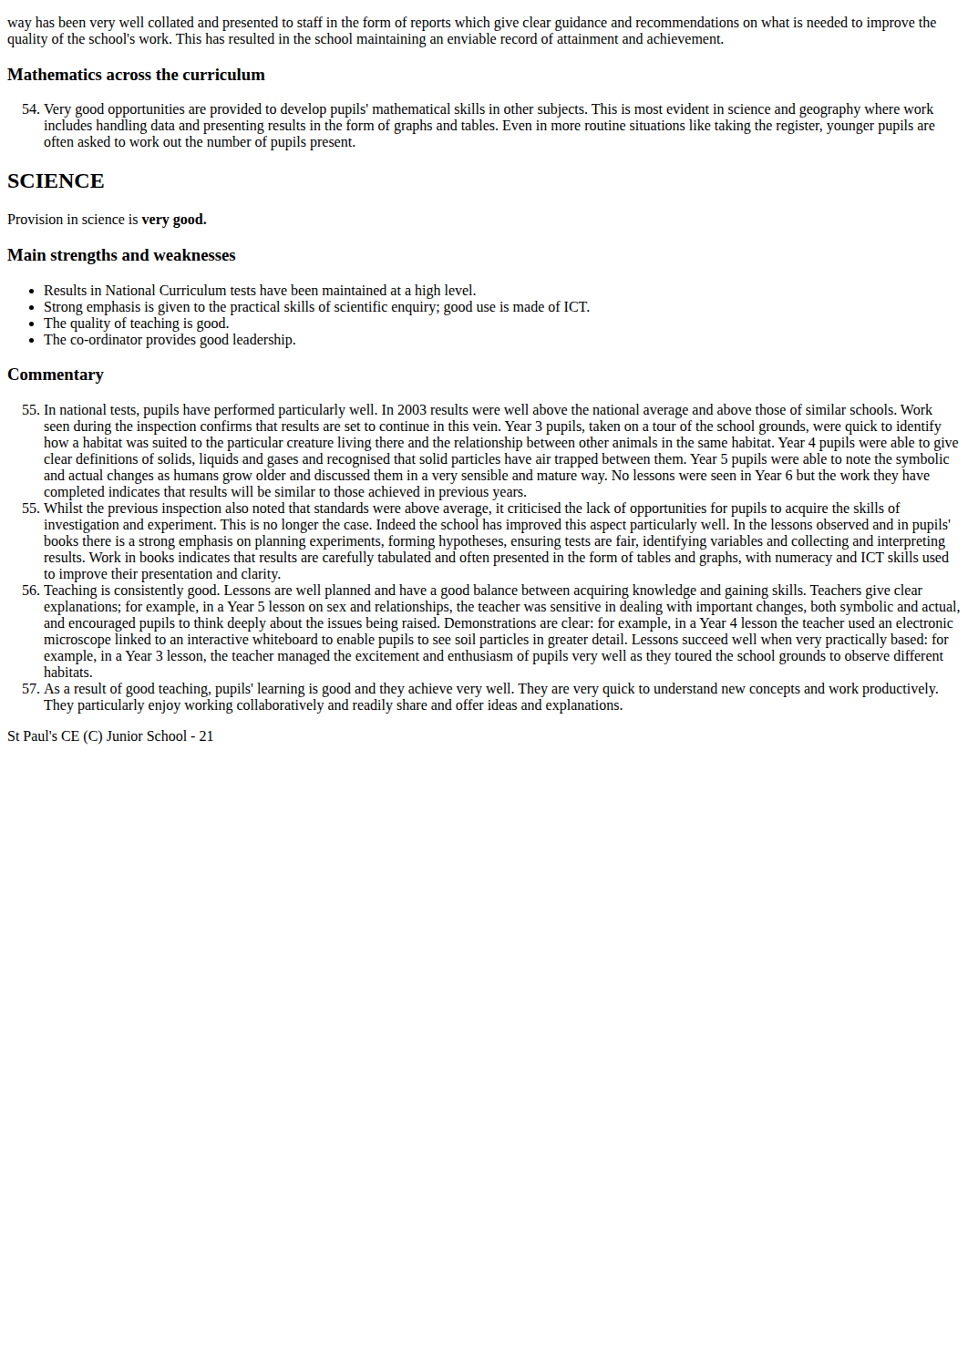way has been very well collated and presented to staff in the form of reports which give clear guidance and recommendations on what is needed to improve the quality of the school's work. This has resulted in the school maintaining an enviable record of attainment and achievement.
Mathematics across the curriculum
Very good opportunities are provided to develop pupils' mathematical skills in other subjects. This is most evident in science and geography where work includes handling data and presenting results in the form of graphs and tables. Even in more routine situations like taking the register, younger pupils are often asked to work out the number of pupils present.
SCIENCE
Provision in science is very good.
Main strengths and weaknesses
Results in National Curriculum tests have been maintained at a high level.
Strong emphasis is given to the practical skills of scientific enquiry; good use is made of ICT.
The quality of teaching is good.
The co-ordinator provides good leadership.
Commentary
In national tests, pupils have performed particularly well. In 2003 results were well above the national average and above those of similar schools. Work seen during the inspection confirms that results are set to continue in this vein. Year 3 pupils, taken on a tour of the school grounds, were quick to identify how a habitat was suited to the particular creature living there and the relationship between other animals in the same habitat. Year 4 pupils were able to give clear definitions of solids, liquids and gases and recognised that solid particles have air trapped between them. Year 5 pupils were able to note the symbolic and actual changes as humans grow older and discussed them in a very sensible and mature way. No lessons were seen in Year 6 but the work they have completed indicates that results will be similar to those achieved in previous years.
Whilst the previous inspection also noted that standards were above average, it criticised the lack of opportunities for pupils to acquire the skills of investigation and experiment. This is no longer the case. Indeed the school has improved this aspect particularly well. In the lessons observed and in pupils' books there is a strong emphasis on planning experiments, forming hypotheses, ensuring tests are fair, identifying variables and collecting and interpreting results. Work in books indicates that results are carefully tabulated and often presented in the form of tables and graphs, with numeracy and ICT skills used to improve their presentation and clarity.
Teaching is consistently good. Lessons are well planned and have a good balance between acquiring knowledge and gaining skills. Teachers give clear explanations; for example, in a Year 5 lesson on sex and relationships, the teacher was sensitive in dealing with important changes, both symbolic and actual, and encouraged pupils to think deeply about the issues being raised. Demonstrations are clear: for example, in a Year 4 lesson the teacher used an electronic microscope linked to an interactive whiteboard to enable pupils to see soil particles in greater detail. Lessons succeed well when very practically based: for example, in a Year 3 lesson, the teacher managed the excitement and enthusiasm of pupils very well as they toured the school grounds to observe different habitats.
As a result of good teaching, pupils' learning is good and they achieve very well. They are very quick to understand new concepts and work productively. They particularly enjoy working collaboratively and readily share and offer ideas and explanations.
St Paul's CE (C) Junior School - 21